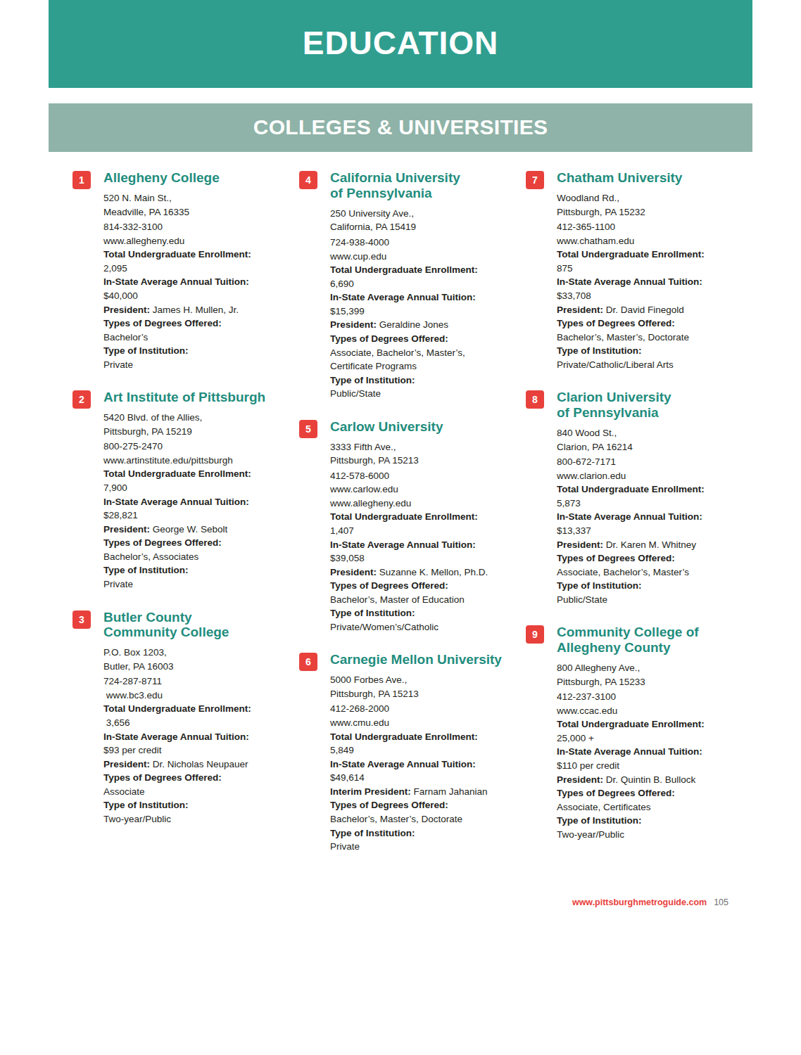EDUCATION
COLLEGES & UNIVERSITIES
1
Allegheny College
520 N. Main St.,
Meadville, PA 16335
814-332-3100
www.allegheny.edu
Total Undergraduate Enrollment:
2,095
In-State Average Annual Tuition:
$40,000
President: James H. Mullen, Jr.
Types of Degrees Offered:
Bachelor’s
Type of Institution:
Private
2
Art Institute of Pittsburgh
5420 Blvd. of the Allies,
Pittsburgh, PA 15219
800-275-2470
www.artinstitute.edu/pittsburgh
Total Undergraduate Enrollment:
7,900
In-State Average Annual Tuition:
$28,821
President: George W. Sebolt
Types of Degrees Offered:
Bachelor’s, Associates
Type of Institution:
Private
3
Butler County
Community College
P.O. Box 1203,
Butler, PA 16003
724-287-8711
www.bc3.edu
Total Undergraduate Enrollment:
3,656
In-State Average Annual Tuition:
$93 per credit
President: Dr. Nicholas Neupauer
Types of Degrees Offered:
Associate
Type of Institution:
Two-year/Public
4
California University
of Pennsylvania
250 University Ave.,
California, PA 15419
724-938-4000
www.cup.edu
Total Undergraduate Enrollment:
6,690
In-State Average Annual Tuition:
$15,399
President: Geraldine Jones
Types of Degrees Offered:
Associate, Bachelor’s, Master’s,
Certificate Programs
Type of Institution:
Public/State
5
Carlow University
3333 Fifth Ave.,
Pittsburgh, PA 15213
412-578-6000
www.carlow.edu
www.allegheny.edu
Total Undergraduate Enrollment:
1,407
In-State Average Annual Tuition:
$39,058
President: Suzanne K. Mellon, Ph.D.
Types of Degrees Offered:
Bachelor’s, Master of Education
Type of Institution:
Private/Women’s/Catholic
6
Carnegie Mellon University
5000 Forbes Ave.,
Pittsburgh, PA 15213
412-268-2000
www.cmu.edu
Total Undergraduate Enrollment:
5,849
In-State Average Annual Tuition:
$49,614
Interim President: Farnam Jahanian
Types of Degrees Offered:
Bachelor’s, Master’s, Doctorate
Type of Institution:
Private
7
Chatham University
Woodland Rd.,
Pittsburgh, PA 15232
412-365-1100
www.chatham.edu
Total Undergraduate Enrollment:
875
In-State Average Annual Tuition:
$33,708
President: Dr. David Finegold
Types of Degrees Offered:
Bachelor’s, Master’s, Doctorate
Type of Institution:
Private/Catholic/Liberal Arts
8
Clarion University
of Pennsylvania
840 Wood St.,
Clarion, PA 16214
800-672-7171
www.clarion.edu
Total Undergraduate Enrollment:
5,873
In-State Average Annual Tuition:
$13,337
President: Dr. Karen M. Whitney
Types of Degrees Offered:
Associate, Bachelor’s, Master’s
Type of Institution:
Public/State
9
Community College of
Allegheny County
800 Allegheny Ave.,
Pittsburgh, PA 15233
412-237-3100
www.ccac.edu
Total Undergraduate Enrollment:
25,000 +
In-State Average Annual Tuition:
$110 per credit
President: Dr. Quintin B. Bullock
Types of Degrees Offered:
Associate, Certificates
Type of Institution:
Two-year/Public
www.pittsburghmetroguide.com 105